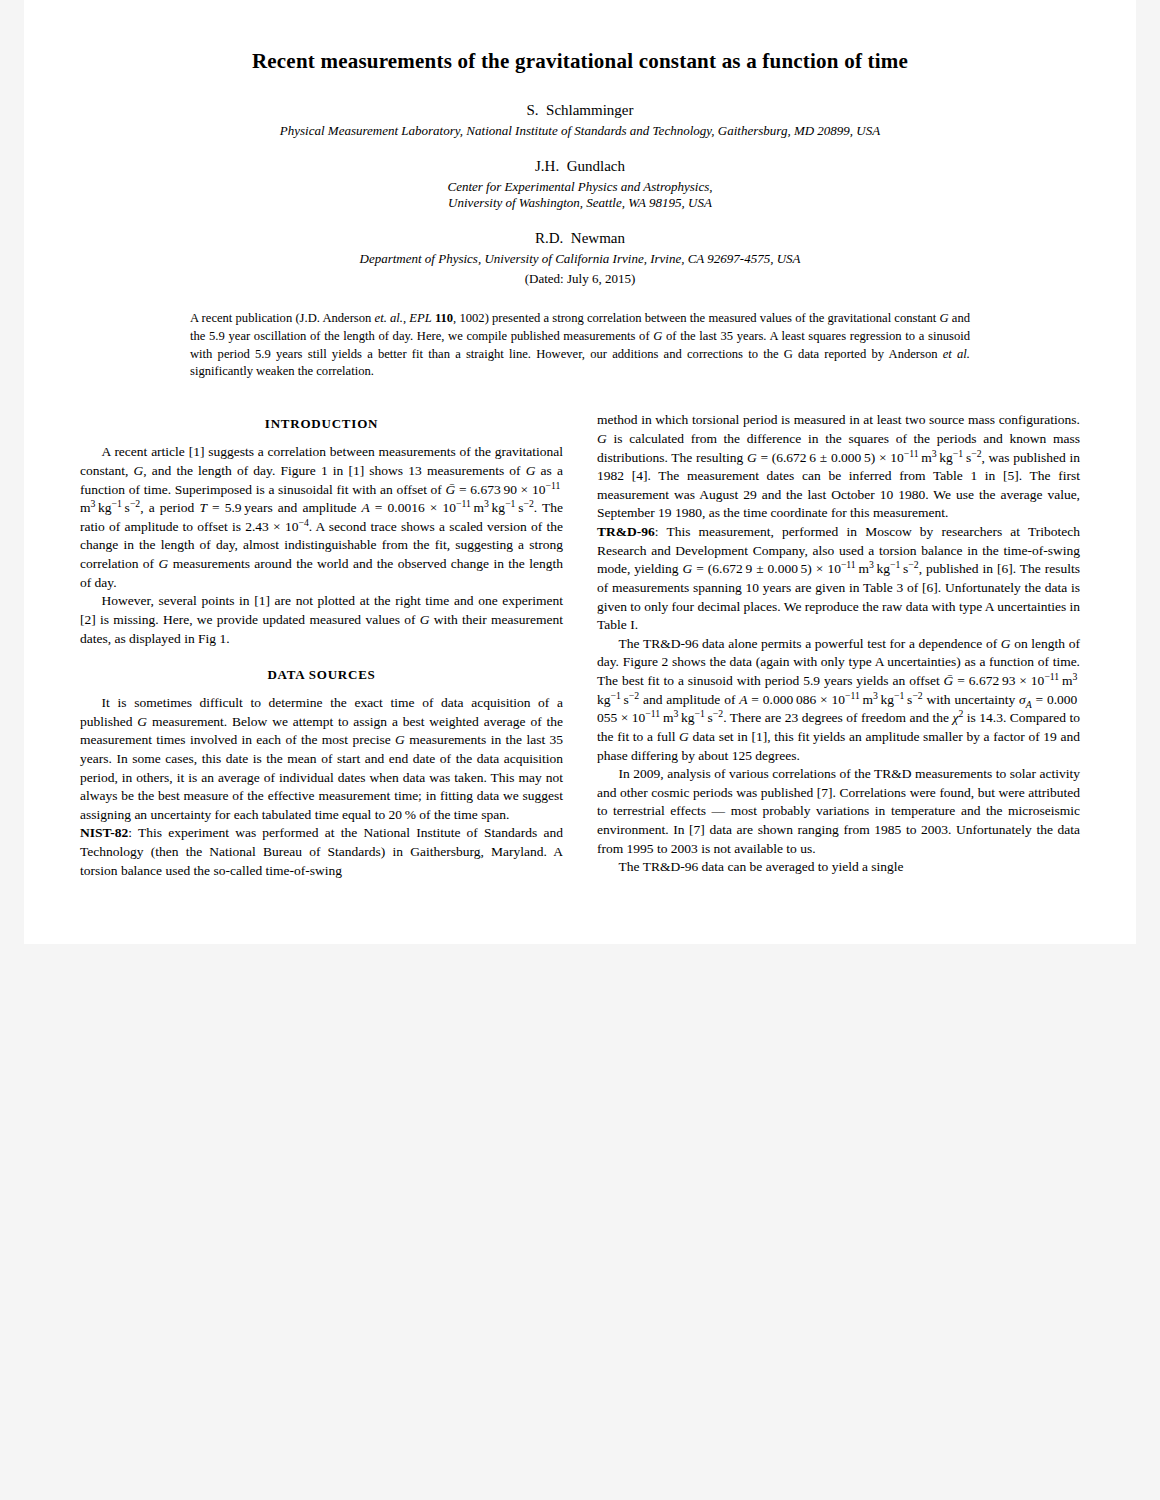Recent measurements of the gravitational constant as a function of time
S. Schlamminger
Physical Measurement Laboratory, National Institute of Standards and Technology, Gaithersburg, MD 20899, USA
J.H. Gundlach
Center for Experimental Physics and Astrophysics,
University of Washington, Seattle, WA 98195, USA
R.D. Newman
Department of Physics, University of California Irvine, Irvine, CA 92697-4575, USA
(Dated: July 6, 2015)
A recent publication (J.D. Anderson et. al., EPL 110, 1002) presented a strong correlation between the measured values of the gravitational constant G and the 5.9 year oscillation of the length of day. Here, we compile published measurements of G of the last 35 years. A least squares regression to a sinusoid with period 5.9 years still yields a better fit than a straight line. However, our additions and corrections to the G data reported by Anderson et al. significantly weaken the correlation.
INTRODUCTION
A recent article [1] suggests a correlation between measurements of the gravitational constant, G, and the length of day. Figure 1 in [1] shows 13 measurements of G as a function of time. Superimposed is a sinusoidal fit with an offset of Ḡ = 6.673 90 × 10−11 m3 kg−1 s−2, a period T = 5.9 years and amplitude A = 0.0016 × 10−11 m3 kg−1 s−2. The ratio of amplitude to offset is 2.43 × 10−4. A second trace shows a scaled version of the change in the length of day, almost indistinguishable from the fit, suggesting a strong correlation of G measurements around the world and the observed change in the length of day.
However, several points in [1] are not plotted at the right time and one experiment [2] is missing. Here, we provide updated measured values of G with their measurement dates, as displayed in Fig 1.
DATA SOURCES
It is sometimes difficult to determine the exact time of data acquisition of a published G measurement. Below we attempt to assign a best weighted average of the measurement times involved in each of the most precise G measurements in the last 35 years. In some cases, this date is the mean of start and end date of the data acquisition period, in others, it is an average of individual dates when data was taken. This may not always be the best measure of the effective measurement time; in fitting data we suggest assigning an uncertainty for each tabulated time equal to 20 % of the time span.
NIST-82: This experiment was performed at the National Institute of Standards and Technology (then the National Bureau of Standards) in Gaithersburg, Maryland. A torsion balance used the so-called time-of-swing
method in which torsional period is measured in at least two source mass configurations. G is calculated from the difference in the squares of the periods and known mass distributions. The resulting G = (6.672 6 ± 0.000 5) × 10−11 m3 kg−1 s−2, was published in 1982 [4]. The measurement dates can be inferred from Table 1 in [5]. The first measurement was August 29 and the last October 10 1980. We use the average value, September 19 1980, as the time coordinate for this measurement.
TR&D-96: This measurement, performed in Moscow by researchers at Tribotech Research and Development Company, also used a torsion balance in the time-of-swing mode, yielding G = (6.672 9 ± 0.000 5) × 10−11 m3 kg−1 s−2, published in [6]. The results of measurements spanning 10 years are given in Table 3 of [6]. Unfortunately the data is given to only four decimal places. We reproduce the raw data with type A uncertainties in Table I.
The TR&D-96 data alone permits a powerful test for a dependence of G on length of day. Figure 2 shows the data (again with only type A uncertainties) as a function of time. The best fit to a sinusoid with period 5.9 years yields an offset Ḡ = 6.672 93 × 10−11 m3 kg−1 s−2 and amplitude of A = 0.000 086 × 10−11 m3 kg−1 s−2 with uncertainty σA = 0.000 055 × 10−11 m3 kg−1 s−2. There are 23 degrees of freedom and the χ2 is 14.3. Compared to the fit to a full G data set in [1], this fit yields an amplitude smaller by a factor of 19 and phase differing by about 125 degrees.
In 2009, analysis of various correlations of the TR&D measurements to solar activity and other cosmic periods was published [7]. Correlations were found, but were attributed to terrestrial effects — most probably variations in temperature and the microseismic environment. In [7] data are shown ranging from 1985 to 2003. Unfortunately the data from 1995 to 2003 is not available to us.
The TR&D-96 data can be averaged to yield a single